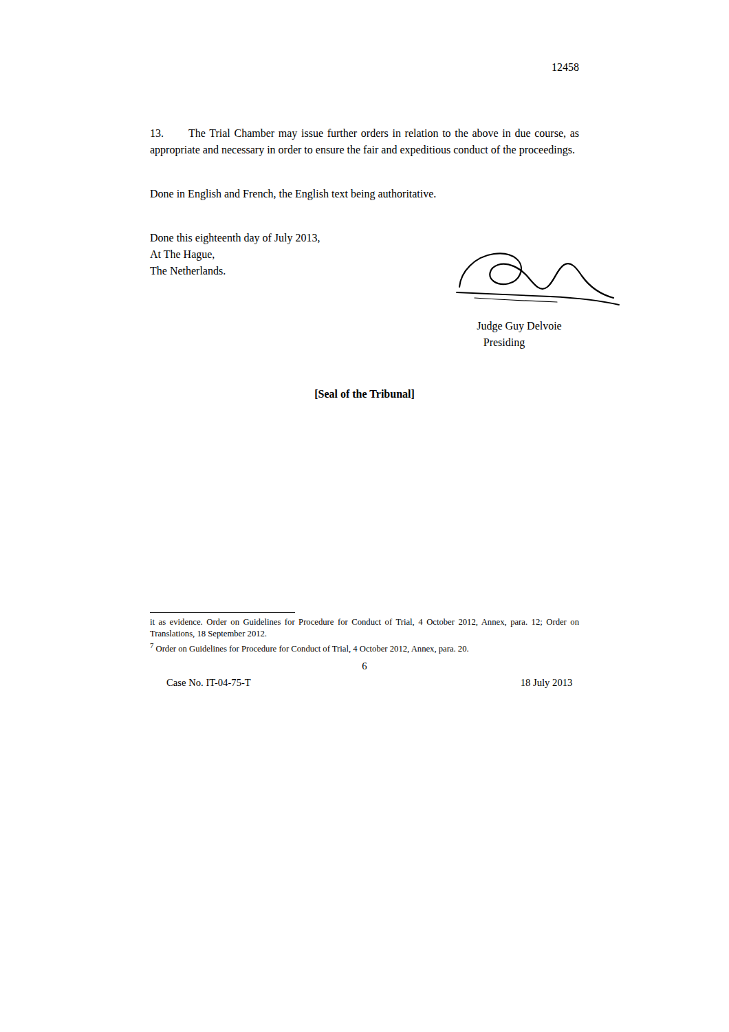12458
13. The Trial Chamber may issue further orders in relation to the above in due course, as appropriate and necessary in order to ensure the fair and expeditious conduct of the proceedings.
Done in English and French, the English text being authoritative.
Done this eighteenth day of July 2013,
At The Hague,
The Netherlands.
Judge Guy Delvoie
Presiding
[Seal of the Tribunal]
it as evidence. Order on Guidelines for Procedure for Conduct of Trial, 4 October 2012, Annex, para. 12; Order on Translations, 18 September 2012.
7 Order on Guidelines for Procedure for Conduct of Trial, 4 October 2012, Annex, para. 20.
6
Case No. IT-04-75-T 18 July 2013